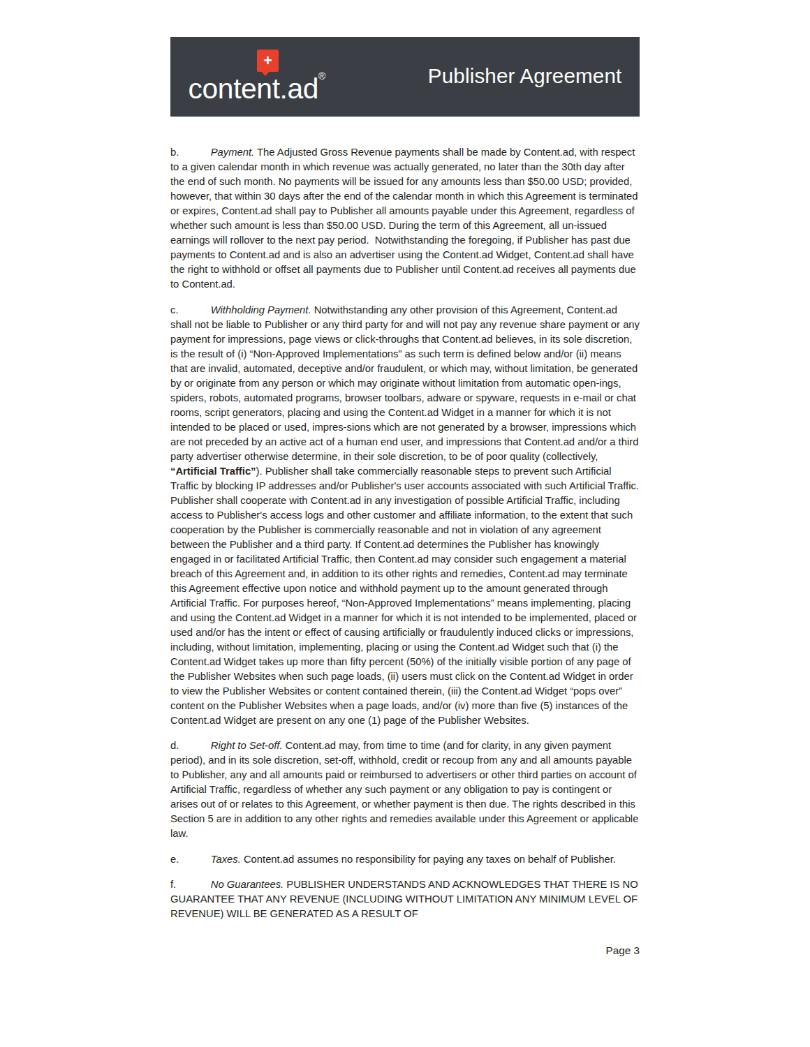+
content.ad®
Publisher Agreement
b. Payment. The Adjusted Gross Revenue payments shall be made by Content.ad, with respect to a given calendar month in which revenue was actually generated, no later than the 30th day after the end of such month. No payments will be issued for any amounts less than $50.00 USD; provided, however, that within 30 days after the end of the calendar month in which this Agreement is terminated or expires, Content.ad shall pay to Publisher all amounts payable under this Agreement, regardless of whether such amount is less than $50.00 USD. During the term of this Agreement, all un-issued earnings will rollover to the next pay period. Notwithstanding the foregoing, if Publisher has past due payments to Content.ad and is also an advertiser using the Content.ad Widget, Content.ad shall have the right to withhold or offset all payments due to Publisher until Content.ad receives all payments due to Content.ad.
c. Withholding Payment. Notwithstanding any other provision of this Agreement, Content.ad shall not be liable to Publisher or any third party for and will not pay any revenue share payment or any payment for impressions, page views or click-throughs that Content.ad believes, in its sole discretion, is the result of (i) “Non-Approved Implementations” as such term is defined below and/or (ii) means that are invalid, automated, deceptive and/or fraudulent, or which may, without limitation, be generated by or originate from any person or which may originate without limitation from automatic open-ings, spiders, robots, automated programs, browser toolbars, adware or spyware, requests in e-mail or chat rooms, script generators, placing and using the Content.ad Widget in a manner for which it is not intended to be placed or used, impres-sions which are not generated by a browser, impressions which are not preceded by an active act of a human end user, and impressions that Content.ad and/or a third party advertiser otherwise determine, in their sole discretion, to be of poor quality (collectively, “Artificial Traffic”). Publisher shall take commercially reasonable steps to prevent such Artificial Traffic by blocking IP addresses and/or Publisher's user accounts associated with such Artificial Traffic. Publisher shall cooperate with Content.ad in any investigation of possible Artificial Traffic, including access to Publisher's access logs and other customer and affiliate information, to the extent that such cooperation by the Publisher is commercially reasonable and not in violation of any agreement between the Publisher and a third party. If Content.ad determines the Publisher has knowingly engaged in or facilitated Artificial Traffic, then Content.ad may consider such engagement a material breach of this Agreement and, in addition to its other rights and remedies, Content.ad may terminate this Agreement effective upon notice and withhold payment up to the amount generated through Artificial Traffic. For purposes hereof, “Non-Approved Implementations” means implementing, placing and using the Content.ad Widget in a manner for which it is not intended to be implemented, placed or used and/or has the intent or effect of causing artificially or fraudulently induced clicks or impressions, including, without limitation, implementing, placing or using the Content.ad Widget such that (i) the Content.ad Widget takes up more than fifty percent (50%) of the initially visible portion of any page of the Publisher Websites when such page loads, (ii) users must click on the Content.ad Widget in order to view the Publisher Websites or content contained therein, (iii) the Content.ad Widget “pops over” content on the Publisher Websites when a page loads, and/or (iv) more than five (5) instances of the Content.ad Widget are present on any one (1) page of the Publisher Websites.
d. Right to Set-off. Content.ad may, from time to time (and for clarity, in any given payment period), and in its sole discretion, set-off, withhold, credit or recoup from any and all amounts payable to Publisher, any and all amounts paid or reimbursed to advertisers or other third parties on account of Artificial Traffic, regardless of whether any such payment or any obligation to pay is contingent or arises out of or relates to this Agreement, or whether payment is then due. The rights described in this Section 5 are in addition to any other rights and remedies available under this Agreement or applicable law.
e. Taxes. Content.ad assumes no responsibility for paying any taxes on behalf of Publisher.
f. No Guarantees. PUBLISHER UNDERSTANDS AND ACKNOWLEDGES THAT THERE IS NO GUARANTEE THAT ANY REVENUE (INCLUDING WITHOUT LIMITATION ANY MINIMUM LEVEL OF REVENUE) WILL BE GENERATED AS A RESULT OF
Page 3